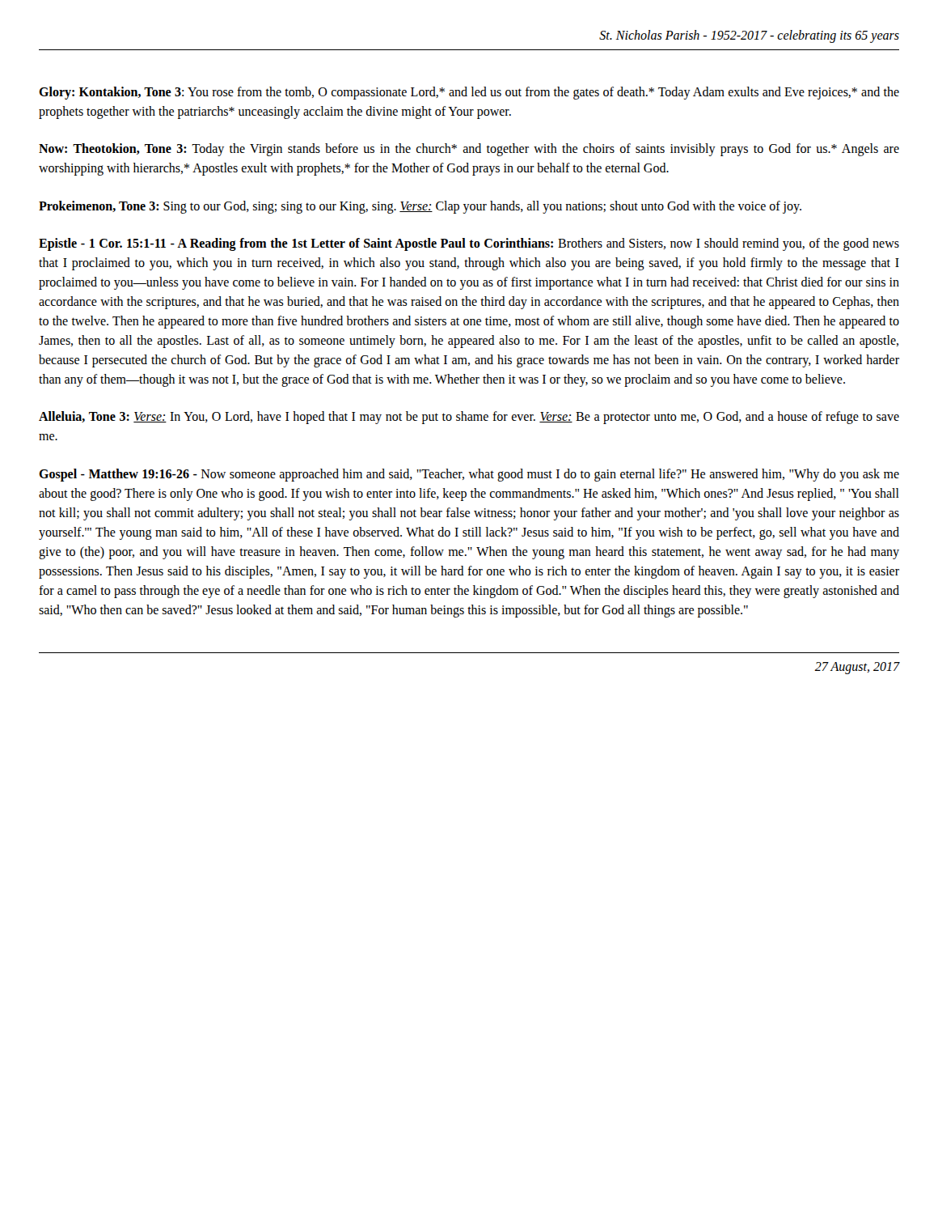St. Nicholas Parish - 1952-2017 - celebrating its 65 years
Glory: Kontakion, Tone 3: You rose from the tomb, O compassionate Lord,* and led us out from the gates of death.* Today Adam exults and Eve rejoices,* and the prophets together with the patriarchs* unceasingly acclaim the divine might of Your power.
Now: Theotokion, Tone 3: Today the Virgin stands before us in the church* and together with the choirs of saints invisibly prays to God for us.* Angels are worshipping with hierarchs,* Apostles exult with prophets,* for the Mother of God prays in our behalf to the eternal God.
Prokeimenon, Tone 3: Sing to our God, sing; sing to our King, sing. Verse: Clap your hands, all you nations; shout unto God with the voice of joy.
Epistle - 1 Cor. 15:1-11 - A Reading from the 1st Letter of Saint Apostle Paul to Corinthians: Brothers and Sisters, now I should remind you, of the good news that I proclaimed to you, which you in turn received, in which also you stand, through which also you are being saved, if you hold firmly to the message that I proclaimed to you—unless you have come to believe in vain. For I handed on to you as of first importance what I in turn had received: that Christ died for our sins in accordance with the scriptures, and that he was buried, and that he was raised on the third day in accordance with the scriptures, and that he appeared to Cephas, then to the twelve. Then he appeared to more than five hundred brothers and sisters at one time, most of whom are still alive, though some have died. Then he appeared to James, then to all the apostles. Last of all, as to someone untimely born, he appeared also to me. For I am the least of the apostles, unfit to be called an apostle, because I persecuted the church of God. But by the grace of God I am what I am, and his grace towards me has not been in vain. On the contrary, I worked harder than any of them—though it was not I, but the grace of God that is with me. Whether then it was I or they, so we proclaim and so you have come to believe.
Alleluia, Tone 3: Verse: In You, O Lord, have I hoped that I may not be put to shame for ever. Verse: Be a protector unto me, O God, and a house of refuge to save me.
Gospel - Matthew 19:16-26 - Now someone approached him and said, "Teacher, what good must I do to gain eternal life?" He answered him, "Why do you ask me about the good? There is only One who is good. If you wish to enter into life, keep the commandments." He asked him, "Which ones?" And Jesus replied, " 'You shall not kill; you shall not commit adultery; you shall not steal; you shall not bear false witness; honor your father and your mother'; and 'you shall love your neighbor as yourself.'" The young man said to him, "All of these I have observed. What do I still lack?" Jesus said to him, "If you wish to be perfect, go, sell what you have and give to (the) poor, and you will have treasure in heaven. Then come, follow me." When the young man heard this statement, he went away sad, for he had many possessions. Then Jesus said to his disciples, "Amen, I say to you, it will be hard for one who is rich to enter the kingdom of heaven. Again I say to you, it is easier for a camel to pass through the eye of a needle than for one who is rich to enter the kingdom of God." When the disciples heard this, they were greatly astonished and said, "Who then can be saved?" Jesus looked at them and said, "For human beings this is impossible, but for God all things are possible."
27 August, 2017